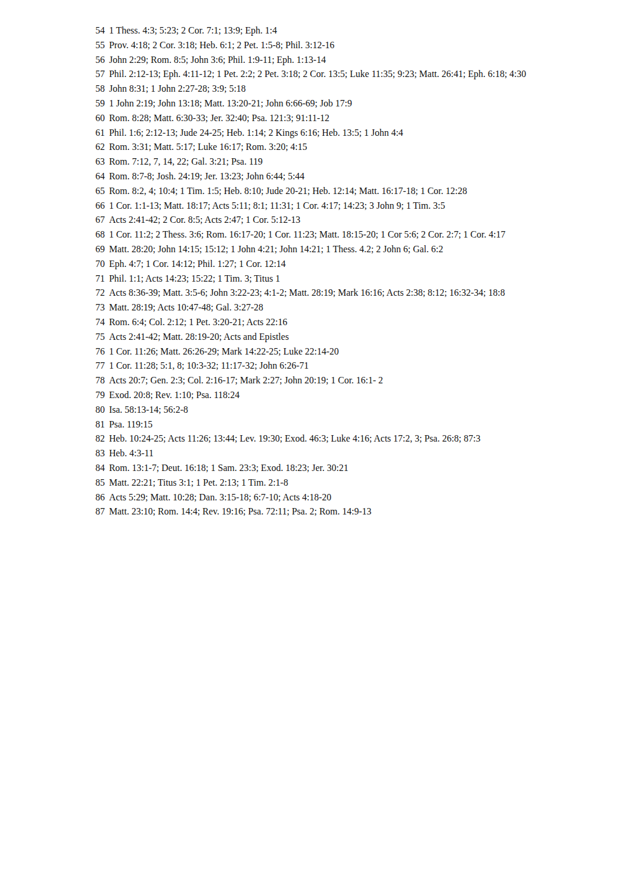541 Thess. 4:3; 5:23; 2 Cor. 7:1; 13:9; Eph. 1:4
55 Prov. 4:18; 2 Cor. 3:18; Heb. 6:1; 2 Pet. 1:5-8; Phil. 3:12-16
56 John 2:29; Rom. 8:5; John 3:6; Phil. 1:9-11; Eph. 1:13-14
57 Phil. 2:12-13; Eph. 4:11-12; 1 Pet. 2:2; 2 Pet. 3:18; 2 Cor. 13:5; Luke 11:35; 9:23; Matt. 26:41; Eph. 6:18; 4:30
58 John 8:31; 1 John 2:27-28; 3:9; 5:18
591 John 2:19; John 13:18; Matt. 13:20-21; John 6:66-69; Job 17:9
60 Rom. 8:28; Matt. 6:30-33; Jer. 32:40; Psa. 121:3; 91:11-12
61 Phil. 1:6; 2:12-13; Jude 24-25; Heb. 1:14; 2 Kings 6:16; Heb. 13:5; 1 John 4:4
62 Rom. 3:31; Matt. 5:17; Luke 16:17; Rom. 3:20; 4:15
63 Rom. 7:12, 7, 14, 22; Gal. 3:21; Psa. 119
64 Rom. 8:7-8; Josh. 24:19; Jer. 13:23; John 6:44; 5:44
65 Rom. 8:2, 4; 10:4; 1 Tim. 1:5; Heb. 8:10; Jude 20-21; Heb. 12:14; Matt. 16:17-18; 1 Cor. 12:28
661 Cor. 1:1-13; Matt. 18:17; Acts 5:11; 8:1; 11:31; 1 Cor. 4:17; 14:23; 3 John 9; 1 Tim. 3:5
67 Acts 2:41-42; 2 Cor. 8:5; Acts 2:47; 1 Cor. 5:12-13
681 Cor. 11:2; 2 Thess. 3:6; Rom. 16:17-20; 1 Cor. 11:23; Matt. 18:15-20; 1 Cor 5:6; 2 Cor. 2:7; 1 Cor. 4:17
69 Matt. 28:20; John 14:15; 15:12; 1 John 4:21; John 14:21; 1 Thess. 4.2; 2 John 6; Gal. 6:2
70 Eph. 4:7; 1 Cor. 14:12; Phil. 1:27; 1 Cor. 12:14
71 Phil. 1:1; Acts 14:23; 15:22; 1 Tim. 3; Titus 1
72 Acts 8:36-39; Matt. 3:5-6; John 3:22-23; 4:1-2; Matt. 28:19; Mark 16:16; Acts 2:38; 8:12; 16:32-34; 18:8
73 Matt. 28:19; Acts 10:47-48; Gal. 3:27-28
74 Rom. 6:4; Col. 2:12; 1 Pet. 3:20-21; Acts 22:16
75 Acts 2:41-42; Matt. 28:19-20; Acts and Epistles
761 Cor. 11:26; Matt. 26:26-29; Mark 14:22-25; Luke 22:14-20
771 Cor. 11:28; 5:1, 8; 10:3-32; 11:17-32; John 6:26-71
78 Acts 20:7; Gen. 2:3; Col. 2:16-17; Mark 2:27; John 20:19; 1 Cor. 16:1- 2
79 Exod. 20:8; Rev. 1:10; Psa. 118:24
80 Isa. 58:13-14; 56:2-8
81 Psa. 119:15
82 Heb. 10:24-25; Acts 11:26; 13:44; Lev. 19:30; Exod. 46:3; Luke 4:16; Acts 17:2, 3; Psa. 26:8; 87:3
83 Heb. 4:3-11
84 Rom. 13:1-7; Deut. 16:18; 1 Sam. 23:3; Exod. 18:23; Jer. 30:21
85 Matt. 22:21; Titus 3:1; 1 Pet. 2:13; 1 Tim. 2:1-8
86 Acts 5:29; Matt. 10:28; Dan. 3:15-18; 6:7-10; Acts 4:18-20
87 Matt. 23:10; Rom. 14:4; Rev. 19:16; Psa. 72:11; Psa. 2; Rom. 14:9-13